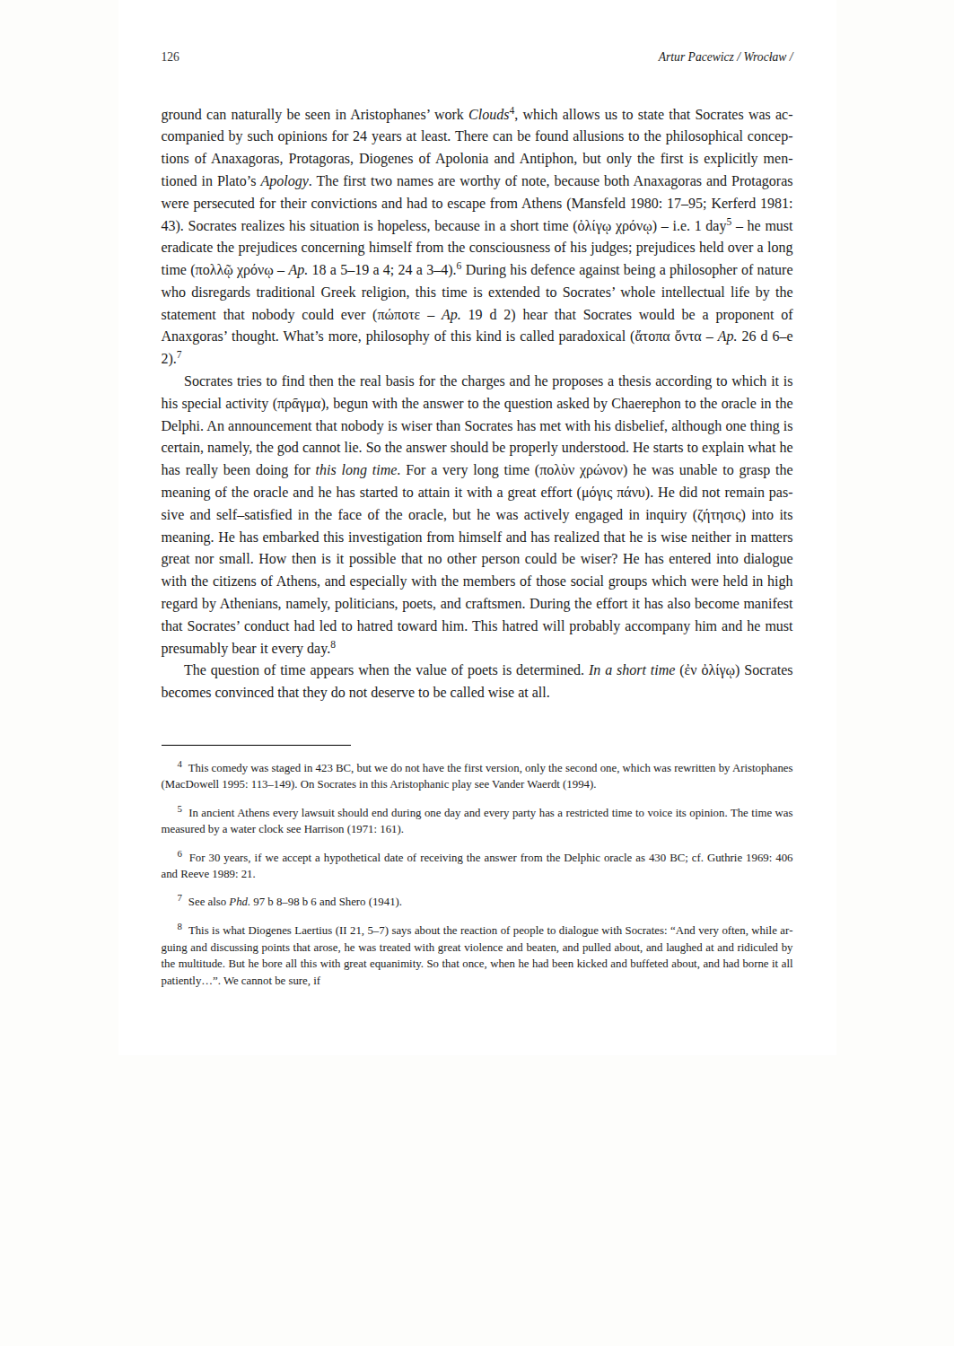126 Artur Pacewicz / Wrocław /
ground can naturally be seen in Aristophanes’ work Clouds 4, which allows us to state that Socrates was accompanied by such opinions for 24 years at least. There can be found allusions to the philosophical conceptions of Anaxagoras, Protagoras, Diogenes of Apolonia and Antiphon, but only the first is explicitly mentioned in Plato’s Apology. The first two names are worthy of note, because both Anaxagoras and Protagoras were persecuted for their convictions and had to escape from Athens (Mansfeld 1980: 17–95; Kerferd 1981: 43). Socrates realizes his situation is hopeless, because in a short time (ὀλίγῳ χρόνῳ) – i.e. 1 day5 – he must eradicate the prejudices concerning himself from the consciousness of his judges; prejudices held over a long time (πολλῷ χρόνῳ – Ap. 18 a 5–19 a 4; 24 a 3–4).6 During his defence against being a philosopher of nature who disregards traditional Greek religion, this time is extended to Socrates’ whole intellectual life by the statement that nobody could ever (πώποτε – Ap. 19 d 2) hear that Socrates would be a proponent of Anaxgoras’ thought. What’s more, philosophy of this kind is called paradoxical (ἄτοπα ὄντα – Ap. 26 d 6–e 2).7
Socrates tries to find then the real basis for the charges and he proposes a thesis according to which it is his special activity (πρᾶγμα), begun with the answer to the question asked by Chaerephon to the oracle in the Delphi. An announcement that nobody is wiser than Socrates has met with his disbelief, although one thing is certain, namely, the god cannot lie. So the answer should be properly understood. He starts to explain what he has really been doing for this long time. For a very long time (πολὺν χρώνον) he was unable to grasp the meaning of the oracle and he has started to attain it with a great effort (μόγις πάνυ). He did not remain passive and self–satisfied in the face of the oracle, but he was actively engaged in inquiry (ζήτησις) into its meaning. He has embarked this investigation from himself and has realized that he is wise neither in matters great nor small. How then is it possible that no other person could be wiser? He has entered into dialogue with the citizens of Athens, and especially with the members of those social groups which were held in high regard by Athenians, namely, politicians, poets, and craftsmen. During the effort it has also become manifest that Socrates’ conduct had led to hatred toward him. This hatred will probably accompany him and he must presumably bear it every day.8
The question of time appears when the value of poets is determined. In a short time (ἐν ὀλίγῳ) Socrates becomes convinced that they do not deserve to be called wise at all.
4 This comedy was staged in 423 BC, but we do not have the first version, only the second one, which was rewritten by Aristophanes (MacDowell 1995: 113–149). On Socrates in this Aristophanic play see Vander Waerdt (1994).
5 In ancient Athens every lawsuit should end during one day and every party has a restricted time to voice its opinion. The time was measured by a water clock see Harrison (1971: 161).
6 For 30 years, if we accept a hypothetical date of receiving the answer from the Delphic oracle as 430 BC; cf. Guthrie 1969: 406 and Reeve 1989: 21.
7 See also Phd. 97 b 8–98 b 6 and Shero (1941).
8 This is what Diogenes Laertius (II 21, 5–7) says about the reaction of people to dialogue with Socrates: “And very often, while arguing and discussing points that arose, he was treated with great violence and beaten, and pulled about, and laughed at and ridiculed by the multitude. But he bore all this with great equanimity. So that once, when he had been kicked and buffeted about, and had borne it all patiently…”. We cannot be sure, if